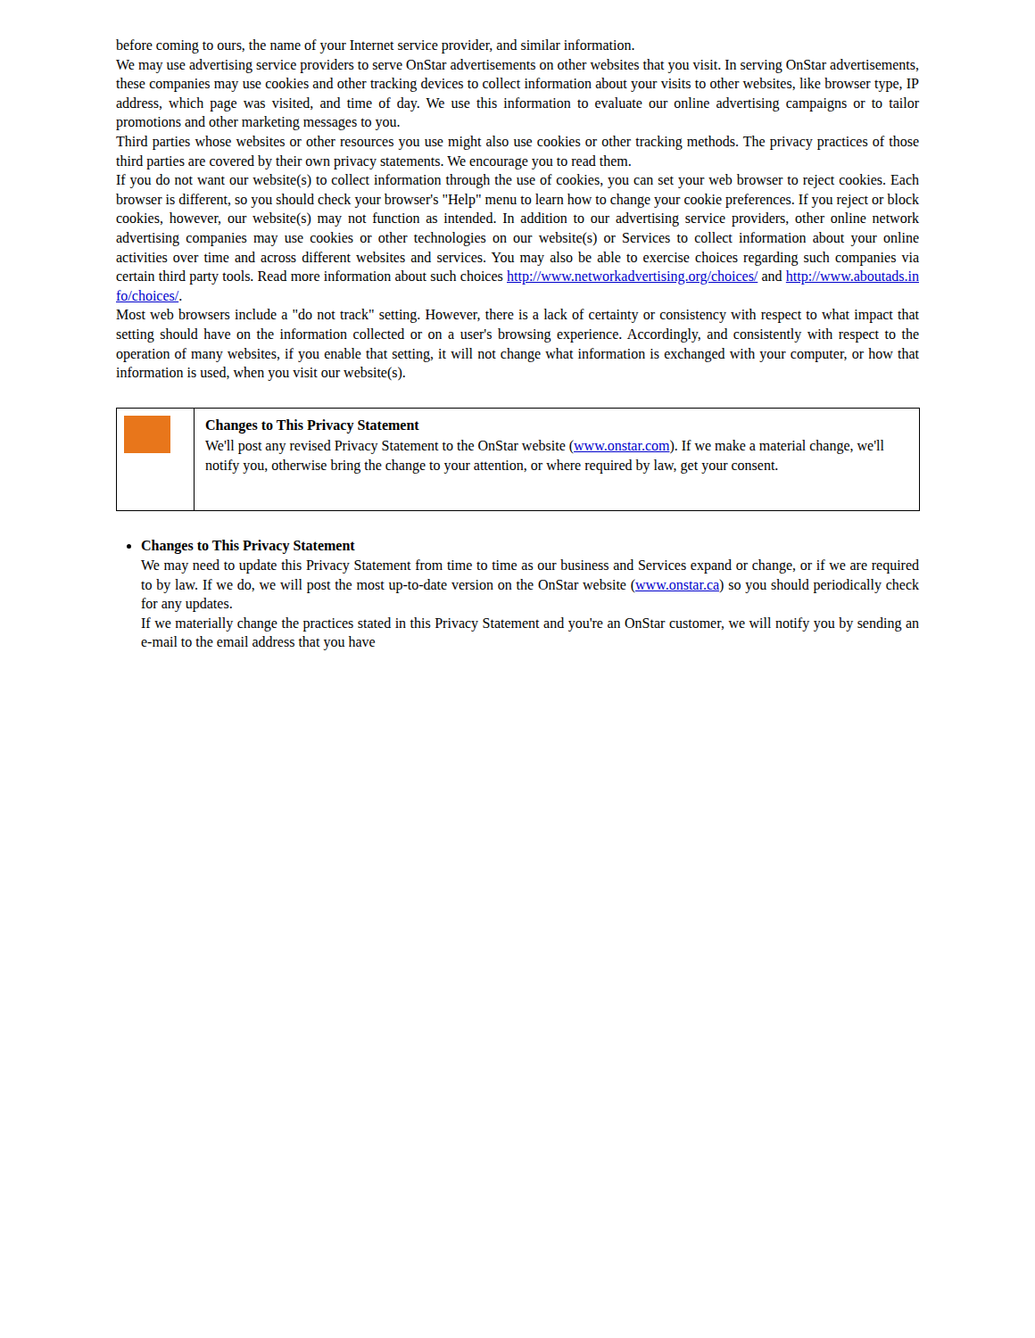before coming to ours, the name of your Internet service provider, and similar information.
We may use advertising service providers to serve OnStar advertisements on other websites that you visit. In serving OnStar advertisements, these companies may use cookies and other tracking devices to collect information about your visits to other websites, like browser type, IP address, which page was visited, and time of day. We use this information to evaluate our online advertising campaigns or to tailor promotions and other marketing messages to you.
Third parties whose websites or other resources you use might also use cookies or other tracking methods. The privacy practices of those third parties are covered by their own privacy statements. We encourage you to read them.
If you do not want our website(s) to collect information through the use of cookies, you can set your web browser to reject cookies. Each browser is different, so you should check your browser's "Help" menu to learn how to change your cookie preferences. If you reject or block cookies, however, our website(s) may not function as intended. In addition to our advertising service providers, other online network advertising companies may use cookies or other technologies on our website(s) or Services to collect information about your online activities over time and across different websites and services. You may also be able to exercise choices regarding such companies via certain third party tools. Read more information about such choices http://www.networkadvertising.org/choices/ and http://www.aboutads.info/choices/.
Most web browsers include a "do not track" setting. However, there is a lack of certainty or consistency with respect to what impact that setting should have on the information collected or on a user's browsing experience. Accordingly, and consistently with respect to the operation of many websites, if you enable that setting, it will not change what information is exchanged with your computer, or how that information is used, when you visit our website(s).
Changes to This Privacy Statement
We'll post any revised Privacy Statement to the OnStar website (www.onstar.com). If we make a material change, we'll notify you, otherwise bring the change to your attention, or where required by law, get your consent.
Changes to This Privacy Statement
We may need to update this Privacy Statement from time to time as our business and Services expand or change, or if we are required to by law. If we do, we will post the most up-to-date version on the OnStar website (www.onstar.ca) so you should periodically check for any updates.
If we materially change the practices stated in this Privacy Statement and you're an OnStar customer, we will notify you by sending an e-mail to the email address that you have